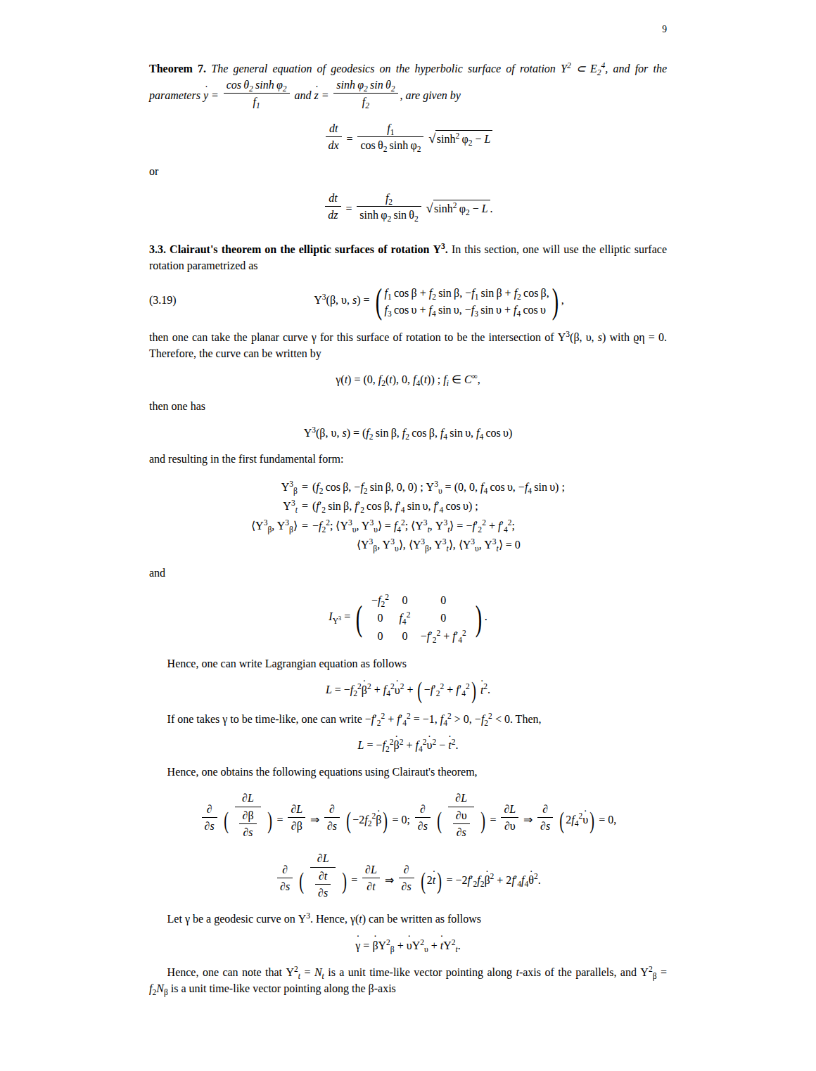9
Theorem 7. The general equation of geodesics on the hyperbolic surface of rotation Υ2 ⊂ E24, and for the parameters y = cos θ2 sinh φ2 f1 and z = sinh φ2 sin θ2 f2, are given by
dt dx = f1 cos θ2 sinh φ2 sinh2 φ2 − L
or
dt dz = f2 sinh φ2 sin θ2 sinh2 φ2 − L.
3.3. Clairaut's theorem on the elliptic surfaces of rotation Υ3.
In this section, one will use the elliptic surface rotation parametrized as
(3.19) Υ3(β, υ, s) = ( f1 cos β + f2 sin β, −f1 sin β + f2 cos β, f3 cos υ + f4 sin υ, −f3 sin υ + f4 cos υ ) ,
then one can take the planar curve γ for this surface of rotation to be the intersection of Υ3(β, υ, s) with ϱη = 0. Therefore, the curve can be written by
γ(t) = (0, f2(t), 0, f4(t)) ; fi ∈ C∞,
then one has
Υ3(β, υ, s) = (f2 sin β, f2 cos β, f4 sin υ, f4 cos υ)
and resulting in the first fundamental form:
Υ3β = (f2 cos β, −f2 sin β, 0, 0) ; Υ3υ = (0, 0, f4 cos υ, −f4 sin υ) ;
Υ3t = (f′2 sin β, f′2 cos β, f′4 sin υ, f′4 cos υ) ;
⟨Υ3β, Υ3β⟩ = −f22; ⟨Υ3υ, Υ3υ⟩ = f42; ⟨Υ3t, Υ3t⟩ = −f′22 + f′42;
⟨Υ3β, Υ3υ⟩, ⟨Υ3β, Υ3t⟩, ⟨Υ3υ, Υ3t⟩ = 0
and
IΥ3 = (
| − f 2 2 | 0 | 0 |
| 0 | f 4 2 | 0 |
| 0 | 0 | − f ′ 2 2 + f ′ 4 2 |
) .
Hence, one can write Lagrangian equation as follows
L = −f22β2 + f42υ2 + (−f′22 + f′42) t2.
If one takes γ to be time-like, one can write −f′22 + f′42 = −1, f42 > 0, −f22 < 0. Then,
L = −f22β2 + f42υ2 − t2.
Hence, one obtains the following equations using Clairaut's theorem,
∂∂s ( ∂L∂β∂s ) = ∂L∂β ⇒ ∂∂s (−2f22β) = 0; ∂∂s ( ∂L∂υ∂s ) = ∂L∂υ ⇒ ∂∂s (2f42υ) = 0,
∂∂s ( ∂L∂t∂s ) = ∂L∂t ⇒ ∂∂s (2t) = −2f′2f2β2 + 2f′4f4θ2.
Let γ be a geodesic curve on Υ3. Hence, γ(t) can be written as follows
γ = β Υ2β + υ Υ2υ + t Υ2t.
Hence, one can note that Υ2t = Nt is a unit time-like vector pointing along t-axis of the parallels, and Υ2β = f2Nβ is a unit time-like vector pointing along the β-axis